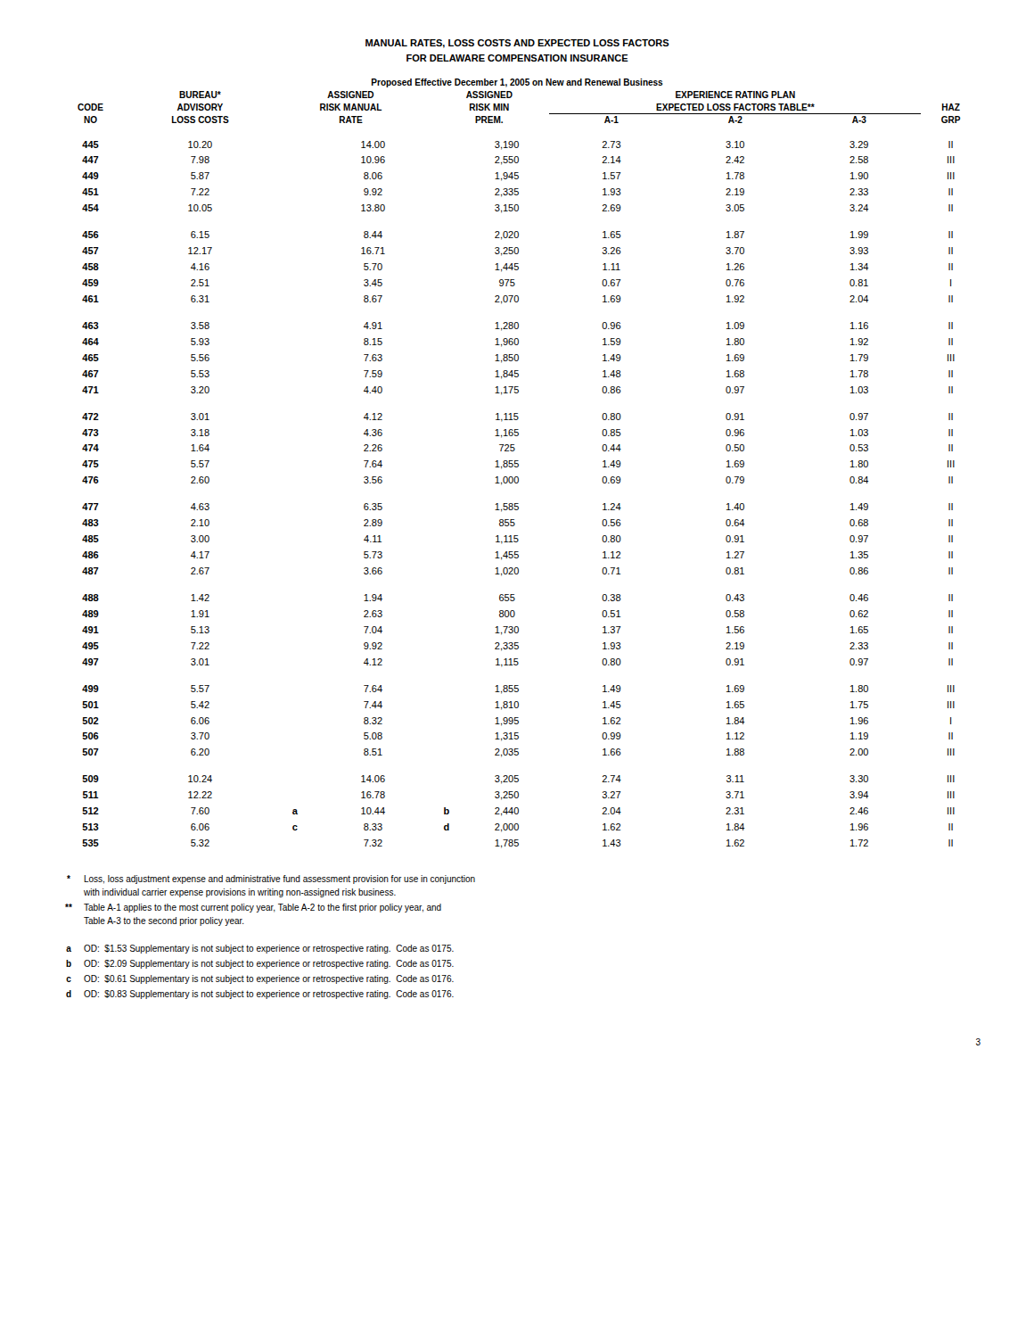MANUAL RATES, LOSS COSTS AND EXPECTED LOSS FACTORS
FOR DELAWARE COMPENSATION INSURANCE
Proposed Effective December 1, 2005 on New and Renewal Business
| | BUREAU* | ASSIGNED | ASSIGNED | EXPERIENCE RATING PLAN | |
| --- | --- | --- | --- | --- | --- |
| CODE | ADVISORY | RISK MANUAL | RISK MIN | EXPECTED LOSS FACTORS TABLE** | HAZ |
| NO | LOSS COSTS | RATE | PREM. | A-1 | A-2 | A-3 | GRP |
| 445 | 10.20 | | 14.00 | | 3,190 | 2.73 | 3.10 | 3.29 | II |
| 447 | 7.98 | | 10.96 | | 2,550 | 2.14 | 2.42 | 2.58 | III |
| 449 | 5.87 | | 8.06 | | 1,945 | 1.57 | 1.78 | 1.90 | III |
| 451 | 7.22 | | 9.92 | | 2,335 | 1.93 | 2.19 | 2.33 | II |
| 454 | 10.05 | | 13.80 | | 3,150 | 2.69 | 3.05 | 3.24 | II |
| 456 | 6.15 | | 8.44 | | 2,020 | 1.65 | 1.87 | 1.99 | II |
| 457 | 12.17 | | 16.71 | | 3,250 | 3.26 | 3.70 | 3.93 | II |
| 458 | 4.16 | | 5.70 | | 1,445 | 1.11 | 1.26 | 1.34 | II |
| 459 | 2.51 | | 3.45 | | 975 | 0.67 | 0.76 | 0.81 | I |
| 461 | 6.31 | | 8.67 | | 2,070 | 1.69 | 1.92 | 2.04 | II |
| 463 | 3.58 | | 4.91 | | 1,280 | 0.96 | 1.09 | 1.16 | II |
| 464 | 5.93 | | 8.15 | | 1,960 | 1.59 | 1.80 | 1.92 | II |
| 465 | 5.56 | | 7.63 | | 1,850 | 1.49 | 1.69 | 1.79 | III |
| 467 | 5.53 | | 7.59 | | 1,845 | 1.48 | 1.68 | 1.78 | II |
| 471 | 3.20 | | 4.40 | | 1,175 | 0.86 | 0.97 | 1.03 | II |
| 472 | 3.01 | | 4.12 | | 1,115 | 0.80 | 0.91 | 0.97 | II |
| 473 | 3.18 | | 4.36 | | 1,165 | 0.85 | 0.96 | 1.03 | II |
| 474 | 1.64 | | 2.26 | | 725 | 0.44 | 0.50 | 0.53 | II |
| 475 | 5.57 | | 7.64 | | 1,855 | 1.49 | 1.69 | 1.80 | III |
| 476 | 2.60 | | 3.56 | | 1,000 | 0.69 | 0.79 | 0.84 | II |
| 477 | 4.63 | | 6.35 | | 1,585 | 1.24 | 1.40 | 1.49 | II |
| 483 | 2.10 | | 2.89 | | 855 | 0.56 | 0.64 | 0.68 | II |
| 485 | 3.00 | | 4.11 | | 1,115 | 0.80 | 0.91 | 0.97 | II |
| 486 | 4.17 | | 5.73 | | 1,455 | 1.12 | 1.27 | 1.35 | II |
| 487 | 2.67 | | 3.66 | | 1,020 | 0.71 | 0.81 | 0.86 | II |
| 488 | 1.42 | | 1.94 | | 655 | 0.38 | 0.43 | 0.46 | II |
| 489 | 1.91 | | 2.63 | | 800 | 0.51 | 0.58 | 0.62 | II |
| 491 | 5.13 | | 7.04 | | 1,730 | 1.37 | 1.56 | 1.65 | II |
| 495 | 7.22 | | 9.92 | | 2,335 | 1.93 | 2.19 | 2.33 | II |
| 497 | 3.01 | | 4.12 | | 1,115 | 0.80 | 0.91 | 0.97 | II |
| 499 | 5.57 | | 7.64 | | 1,855 | 1.49 | 1.69 | 1.80 | III |
| 501 | 5.42 | | 7.44 | | 1,810 | 1.45 | 1.65 | 1.75 | III |
| 502 | 6.06 | | 8.32 | | 1,995 | 1.62 | 1.84 | 1.96 | I |
| 506 | 3.70 | | 5.08 | | 1,315 | 0.99 | 1.12 | 1.19 | II |
| 507 | 6.20 | | 8.51 | | 2,035 | 1.66 | 1.88 | 2.00 | III |
| 509 | 10.24 | | 14.06 | | 3,205 | 2.74 | 3.11 | 3.30 | III |
| 511 | 12.22 | | 16.78 | | 3,250 | 3.27 | 3.71 | 3.94 | III |
| 512 | 7.60 | a | 10.44 | b | 2,440 | 2.04 | 2.31 | 2.46 | III |
| 513 | 6.06 | c | 8.33 | d | 2,000 | 1.62 | 1.84 | 1.96 | II |
| 535 | 5.32 | | 7.32 | | 1,785 | 1.43 | 1.62 | 1.72 | II |
| * | Loss, loss adjustment expense and administrative fund assessment provision for use in conjunction with individual carrier expense provisions in writing non-assigned risk business. |
| ** | Table A-1 applies to the most current policy year, Table A-2 to the first prior policy year, and Table A-3 to the second prior policy year. |
| a | OD: $1.53 Supplementary is not subject to experience or retrospective rating. Code as 0175. |
| b | OD: $2.09 Supplementary is not subject to experience or retrospective rating. Code as 0175. |
| c | OD: $0.61 Supplementary is not subject to experience or retrospective rating. Code as 0176. |
| d | OD: $0.83 Supplementary is not subject to experience or retrospective rating. Code as 0176. |
3